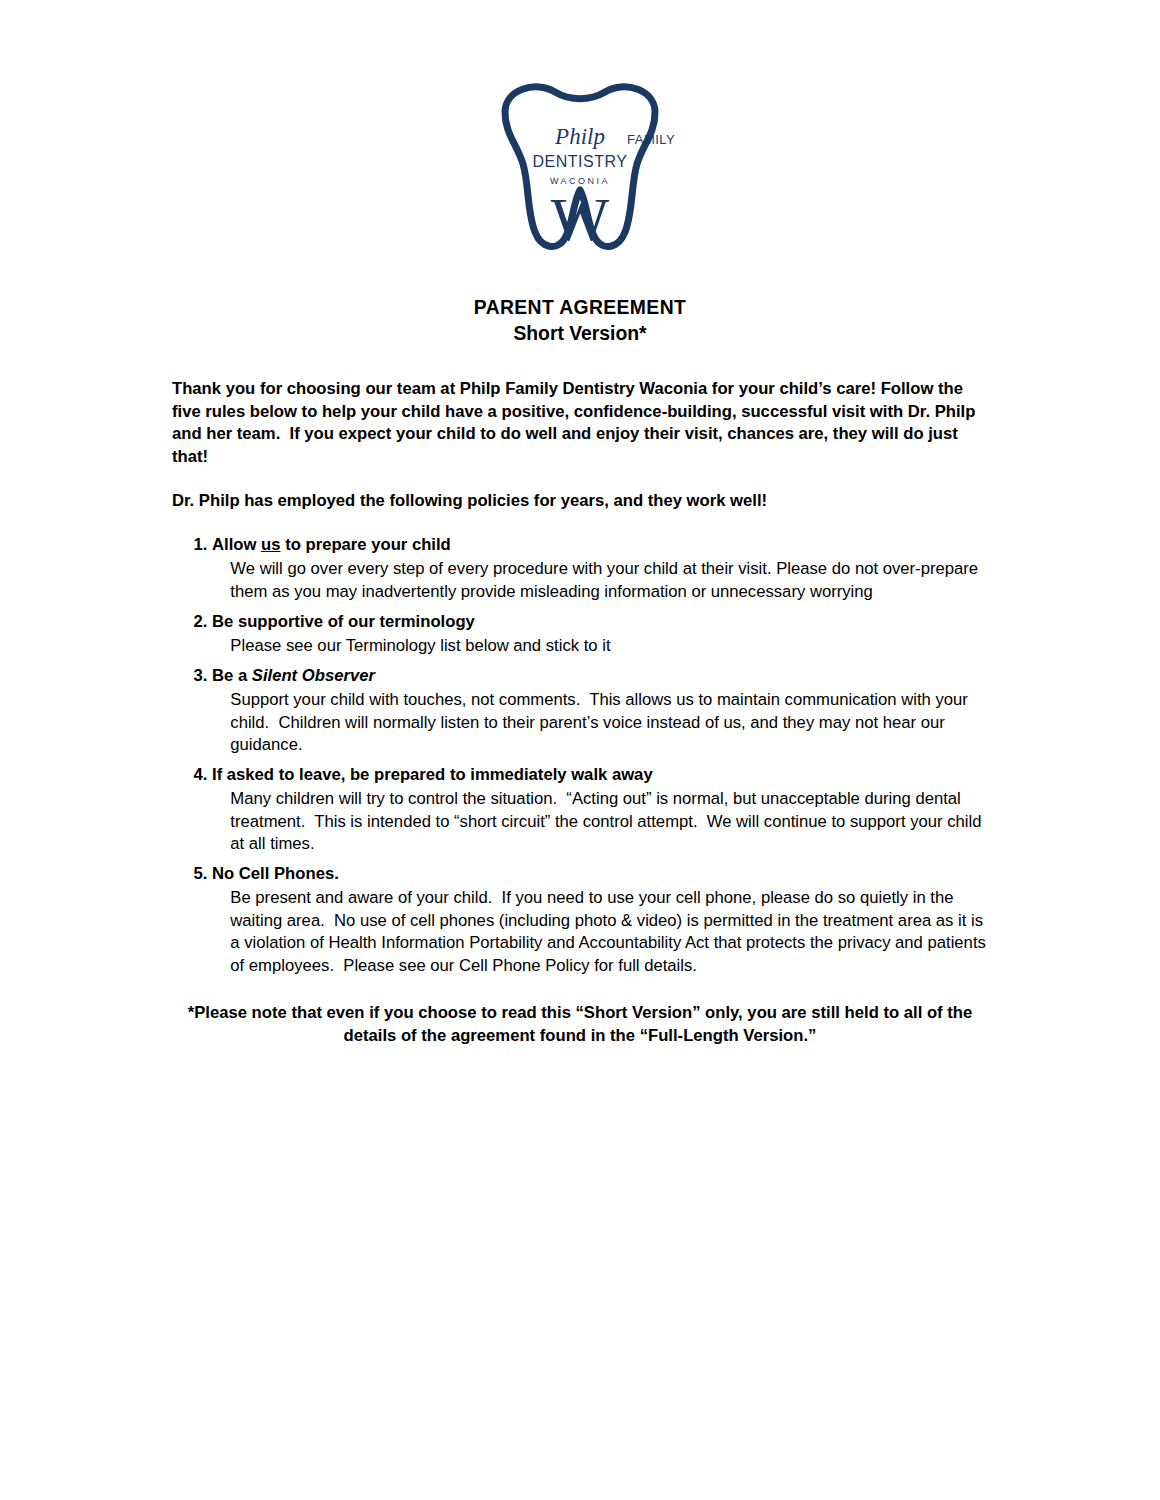Philp FAMILY DENTISTRY WACONIA W
PARENT AGREEMENT
Short Version*
Thank you for choosing our team at Philp Family Dentistry Waconia for your child’s care! Follow the five rules below to help your child have a positive, confidence-building, successful visit with Dr. Philp and her team. If you expect your child to do well and enjoy their visit, chances are, they will do just that!
Dr. Philp has employed the following policies for years, and they work well!
Allow us to prepare your child We will go over every step of every procedure with your child at their visit. Please do not over-prepare them as you may inadvertently provide misleading information or unnecessary worrying
Be supportive of our terminology Please see our Terminology list below and stick to it
Be a Silent Observer Support your child with touches, not comments. This allows us to maintain communication with your child. Children will normally listen to their parent’s voice instead of us, and they may not hear our guidance.
If asked to leave, be prepared to immediately walk away Many children will try to control the situation. “Acting out” is normal, but unacceptable during dental treatment. This is intended to “short circuit” the control attempt. We will continue to support your child at all times.
No Cell Phones. Be present and aware of your child. If you need to use your cell phone, please do so quietly in the waiting area. No use of cell phones (including photo & video) is permitted in the treatment area as it is a violation of Health Information Portability and Accountability Act that protects the privacy and patients of employees. Please see our Cell Phone Policy for full details.
*Please note that even if you choose to read this “Short Version” only, you are still held to all of the details of the agreement found in the “Full-Length Version.”